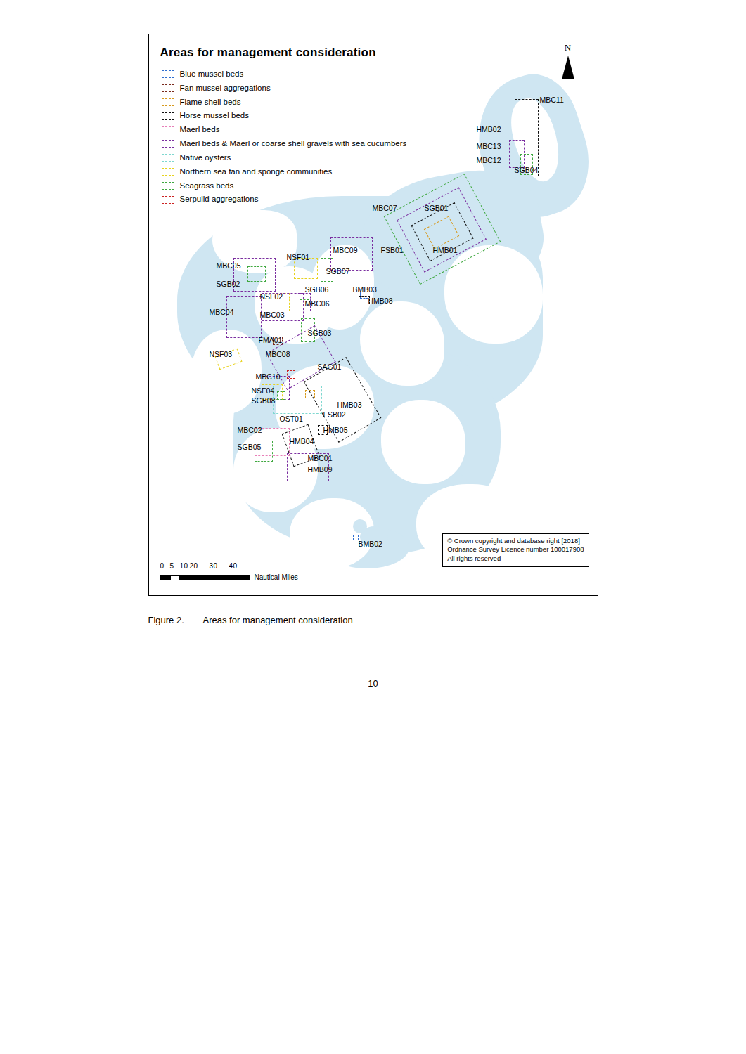Areas for management consideration
N
Blue mussel beds
Fan mussel aggregations
Flame shell beds
Horse mussel beds
Maerl beds
Maerl beds & Maerl or coarse shell gravels with sea cucumbers
Native oysters
Northern sea fan and sponge communities
Seagrass beds
Serpulid aggregations
MBC11
HMB02
MBC13
MBC12
SGB04
MBC07
SGB01
FSB01
HMB01
MBC09
NSF01
SGB07
MBC05
SGB02
MBC04
NSF02
MBC03
SGB06
MBC06
BMB03
HMB08
SGB03
FMA01
MBC08
NSF03
SAG01
HMB03
FSB02
MBC10
NSF04
SGB08
OST01
MBC02
SGB05
HMB04
HMB05
MBC01
HMB09
BMB02
© Crown copyright and database right [2018]
Ordnance Survey Licence number 100017908
All rights reserved
0510203040
Nautical Miles
Figure 2. Areas for management consideration
10